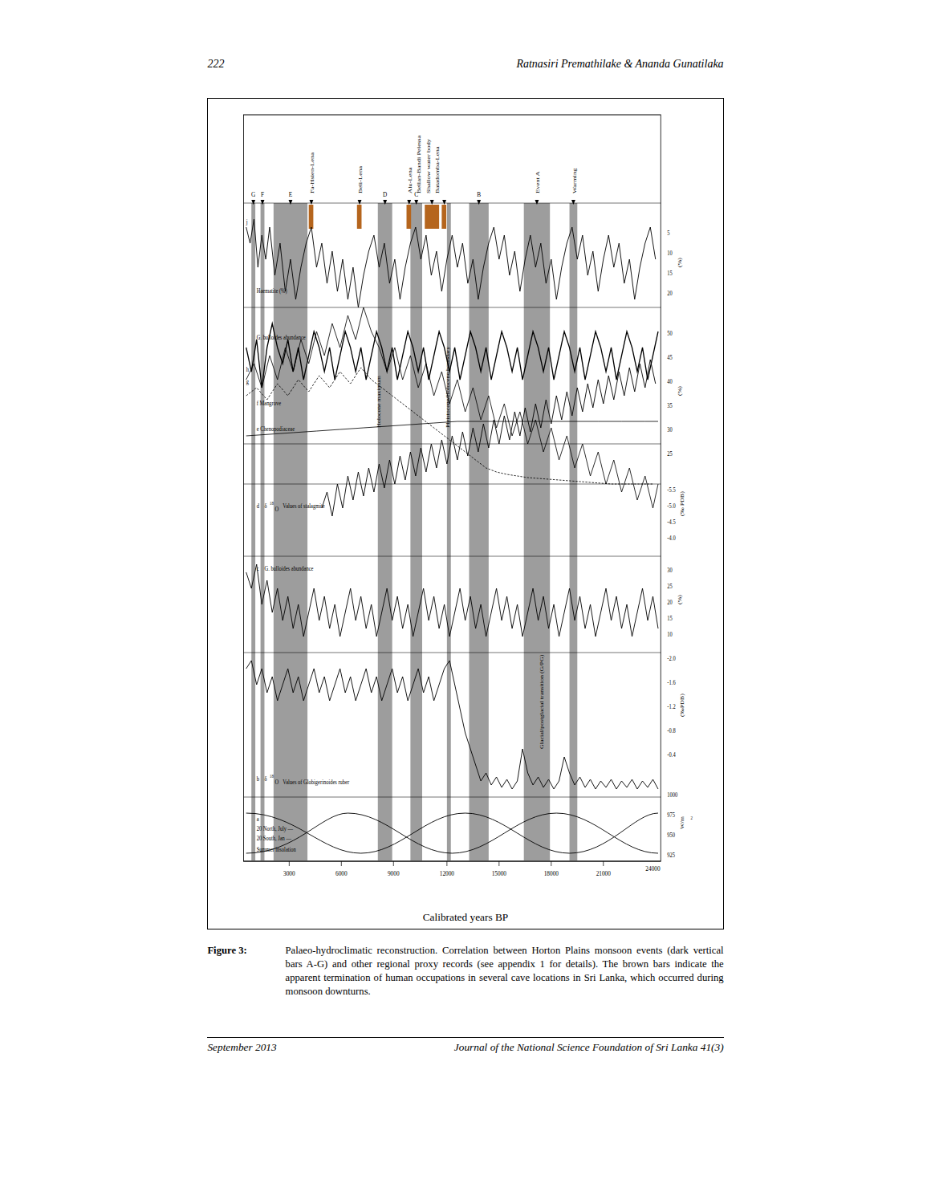222 Ratnasiri Premathilake & Ananda Gunatilaka
G F E D C B Fa-Hsien-Lena Beli-Lena Alu-Lena Bellan-Bandi Pelessa Shallow water body Batadomba-Lena Event A Warming Haematite (%) j G. bulloides abundance h g f Mangrove e Chenopodiaceae Holocene maximum Pleistocene/Holocene boundary d δ 18 O Values of stalagmite c G. bulloides abundance b δ 18 O Values of Globigerinoides ruber Glacial/postglacial transition (G/PG) a 20 North, July — 20 South, Jan — Summer insolation 5 10 15 20 (%) 50 45 40 35 30 25 (%) -5.5 -5.0 -4.5 -4.0 (‰ PDB) 30 25 20 15 10 (%) -2.0 -1.6 -1.2 -0.8 -0.4 (‰PDB) 1000 975 950 925 W/m 2 3000 6000 9000 12000 15000 18000 21000 24000
Calibrated years BP
Figure 3:
Palaeo-hydroclimatic reconstruction. Correlation between Horton Plains monsoon events (dark vertical bars A-G) and other regional proxy records (see appendix 1 for details). The brown bars indicate the apparent termination of human occupations in several cave locations in Sri Lanka, which occurred during monsoon downturns.
September 2013 Journal of the National Science Foundation of Sri Lanka 41(3)